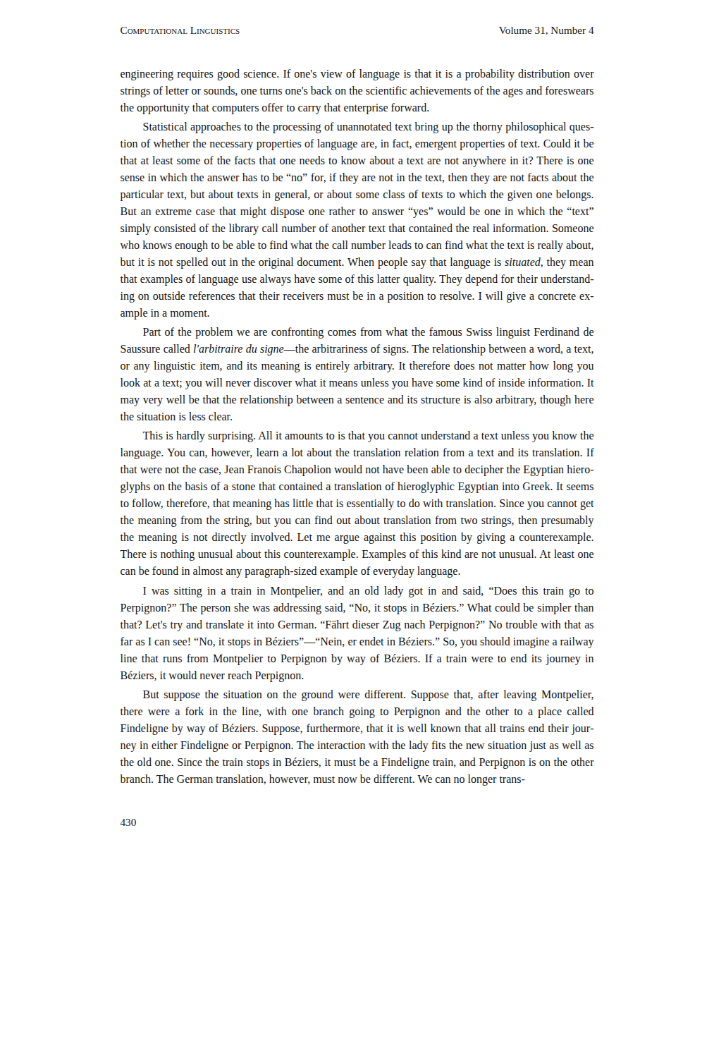Computational Linguistics Volume 31, Number 4
engineering requires good science. If one's view of language is that it is a probability distribution over strings of letter or sounds, one turns one's back on the scientific achievements of the ages and foreswears the opportunity that computers offer to carry that enterprise forward.
Statistical approaches to the processing of unannotated text bring up the thorny philosophical question of whether the necessary properties of language are, in fact, emergent properties of text. Could it be that at least some of the facts that one needs to know about a text are not anywhere in it? There is one sense in which the answer has to be “no” for, if they are not in the text, then they are not facts about the particular text, but about texts in general, or about some class of texts to which the given one belongs. But an extreme case that might dispose one rather to answer “yes” would be one in which the “text” simply consisted of the library call number of another text that contained the real information. Someone who knows enough to be able to find what the call number leads to can find what the text is really about, but it is not spelled out in the original document. When people say that language is situated, they mean that examples of language use always have some of this latter quality. They depend for their understanding on outside references that their receivers must be in a position to resolve. I will give a concrete example in a moment.
Part of the problem we are confronting comes from what the famous Swiss linguist Ferdinand de Saussure called l'arbitraire du signe—the arbitrariness of signs. The relationship between a word, a text, or any linguistic item, and its meaning is entirely arbitrary. It therefore does not matter how long you look at a text; you will never discover what it means unless you have some kind of inside information. It may very well be that the relationship between a sentence and its structure is also arbitrary, though here the situation is less clear.
This is hardly surprising. All it amounts to is that you cannot understand a text unless you know the language. You can, however, learn a lot about the translation relation from a text and its translation. If that were not the case, Jean Franois Chapolion would not have been able to decipher the Egyptian hieroglyphs on the basis of a stone that contained a translation of hieroglyphic Egyptian into Greek. It seems to follow, therefore, that meaning has little that is essentially to do with translation. Since you cannot get the meaning from the string, but you can find out about translation from two strings, then presumably the meaning is not directly involved. Let me argue against this position by giving a counterexample. There is nothing unusual about this counterexample. Examples of this kind are not unusual. At least one can be found in almost any paragraph-sized example of everyday language.
I was sitting in a train in Montpelier, and an old lady got in and said, “Does this train go to Perpignon?” The person she was addressing said, “No, it stops in Béziers.” What could be simpler than that? Let's try and translate it into German. “Fährt dieser Zug nach Perpignon?” No trouble with that as far as I can see! “No, it stops in Béziers”—“Nein, er endet in Béziers.” So, you should imagine a railway line that runs from Montpelier to Perpignon by way of Béziers. If a train were to end its journey in Béziers, it would never reach Perpignon.
But suppose the situation on the ground were different. Suppose that, after leaving Montpelier, there were a fork in the line, with one branch going to Perpignon and the other to a place called Findeligne by way of Béziers. Suppose, furthermore, that it is well known that all trains end their journey in either Findeligne or Perpignon. The interaction with the lady fits the new situation just as well as the old one. Since the train stops in Béziers, it must be a Findeligne train, and Perpignon is on the other branch. The German translation, however, must now be different. We can no longer trans-
430